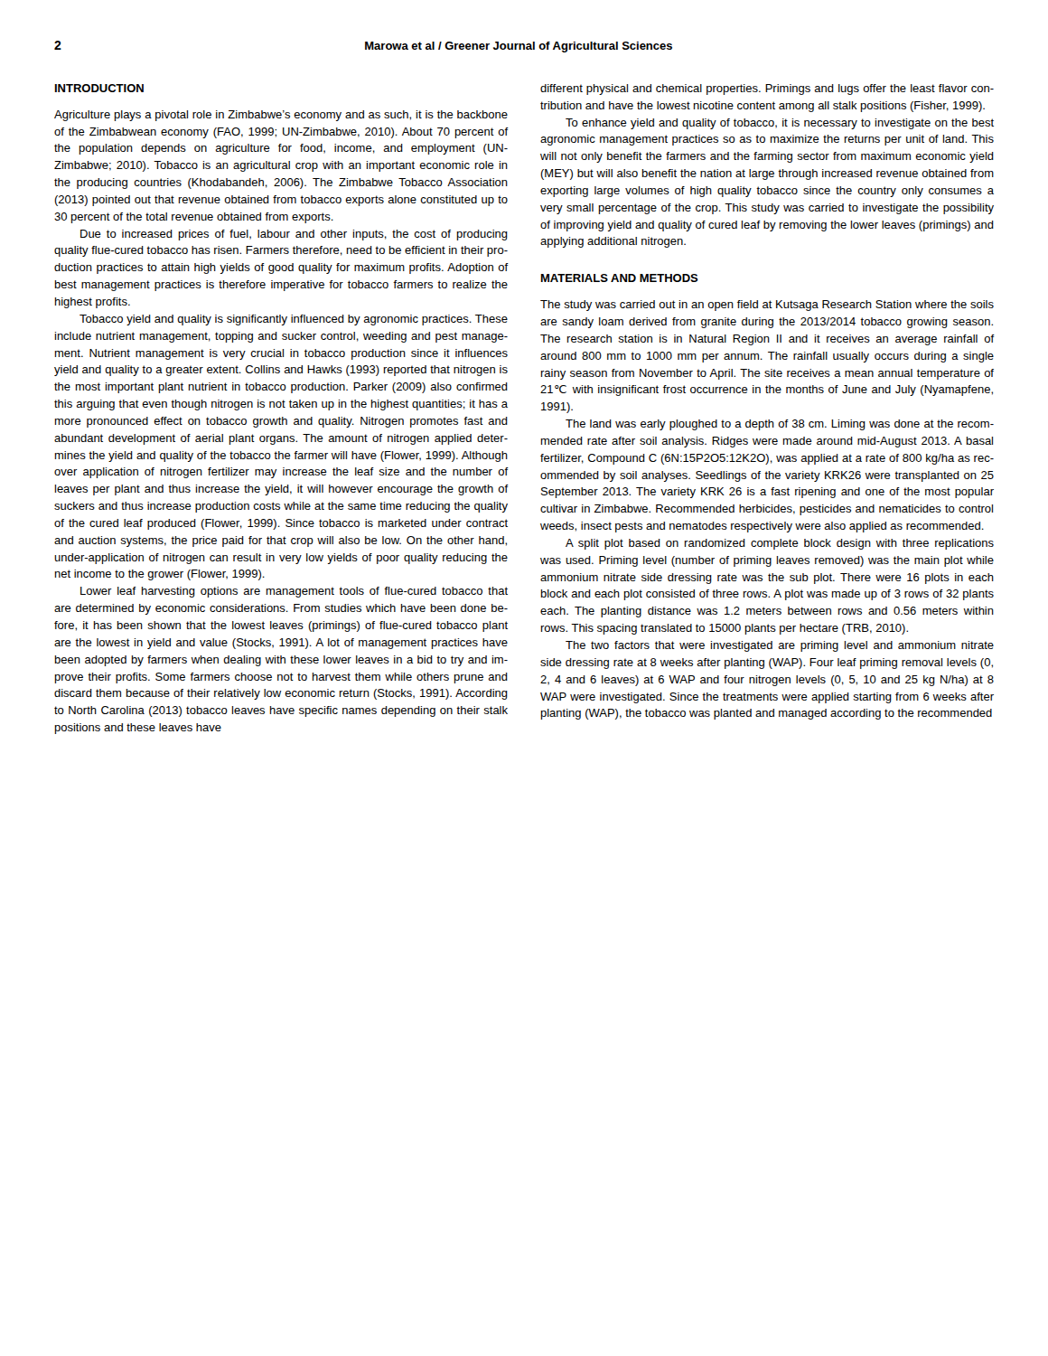2 Marowa et al / Greener Journal of Agricultural Sciences
Introduction
Agriculture plays a pivotal role in Zimbabwe’s economy and as such, it is the backbone of the Zimbabwean economy (FAO, 1999; UN-Zimbabwe, 2010). About 70 percent of the population depends on agriculture for food, income, and employment (UN-Zimbabwe; 2010). Tobacco is an agricultural crop with an important economic role in the producing countries (Khodabandeh, 2006). The Zimbabwe Tobacco Association (2013) pointed out that revenue obtained from tobacco exports alone constituted up to 30 percent of the total revenue obtained from exports.
Due to increased prices of fuel, labour and other inputs, the cost of producing quality flue-cured tobacco has risen. Farmers therefore, need to be efficient in their production practices to attain high yields of good quality for maximum profits. Adoption of best management practices is therefore imperative for tobacco farmers to realize the highest profits.
Tobacco yield and quality is significantly influenced by agronomic practices. These include nutrient management, topping and sucker control, weeding and pest management. Nutrient management is very crucial in tobacco production since it influences yield and quality to a greater extent. Collins and Hawks (1993) reported that nitrogen is the most important plant nutrient in tobacco production. Parker (2009) also confirmed this arguing that even though nitrogen is not taken up in the highest quantities; it has a more pronounced effect on tobacco growth and quality. Nitrogen promotes fast and abundant development of aerial plant organs. The amount of nitrogen applied determines the yield and quality of the tobacco the farmer will have (Flower, 1999). Although over application of nitrogen fertilizer may increase the leaf size and the number of leaves per plant and thus increase the yield, it will however encourage the growth of suckers and thus increase production costs while at the same time reducing the quality of the cured leaf produced (Flower, 1999). Since tobacco is marketed under contract and auction systems, the price paid for that crop will also be low. On the other hand, under-application of nitrogen can result in very low yields of poor quality reducing the net income to the grower (Flower, 1999).
Lower leaf harvesting options are management tools of flue-cured tobacco that are determined by economic considerations. From studies which have been done before, it has been shown that the lowest leaves (primings) of flue-cured tobacco plant are the lowest in yield and value (Stocks, 1991). A lot of management practices have been adopted by farmers when dealing with these lower leaves in a bid to try and improve their profits. Some farmers choose not to harvest them while others prune and discard them because of their relatively low economic return (Stocks, 1991). According to North Carolina (2013) tobacco leaves have specific names depending on their stalk positions and these leaves have
different physical and chemical properties. Primings and lugs offer the least flavor contribution and have the lowest nicotine content among all stalk positions (Fisher, 1999).
To enhance yield and quality of tobacco, it is necessary to investigate on the best agronomic management practices so as to maximize the returns per unit of land. This will not only benefit the farmers and the farming sector from maximum economic yield (MEY) but will also benefit the nation at large through increased revenue obtained from exporting large volumes of high quality tobacco since the country only consumes a very small percentage of the crop. This study was carried to investigate the possibility of improving yield and quality of cured leaf by removing the lower leaves (primings) and applying additional nitrogen.
Materials and Methods
The study was carried out in an open field at Kutsaga Research Station where the soils are sandy loam derived from granite during the 2013/2014 tobacco growing season. The research station is in Natural Region II and it receives an average rainfall of around 800 mm to 1000 mm per annum. The rainfall usually occurs during a single rainy season from November to April. The site receives a mean annual temperature of 21℃ with insignificant frost occurrence in the months of June and July (Nyamapfene, 1991).
The land was early ploughed to a depth of 38 cm. Liming was done at the recommended rate after soil analysis. Ridges were made around mid-August 2013. A basal fertilizer, Compound C (6N:15P2O5:12K2O), was applied at a rate of 800 kg/ha as recommended by soil analyses. Seedlings of the variety KRK26 were transplanted on 25 September 2013. The variety KRK 26 is a fast ripening and one of the most popular cultivar in Zimbabwe. Recommended herbicides, pesticides and nematicides to control weeds, insect pests and nematodes respectively were also applied as recommended.
A split plot based on randomized complete block design with three replications was used. Priming level (number of priming leaves removed) was the main plot while ammonium nitrate side dressing rate was the sub plot. There were 16 plots in each block and each plot consisted of three rows. A plot was made up of 3 rows of 32 plants each. The planting distance was 1.2 meters between rows and 0.56 meters within rows. This spacing translated to 15000 plants per hectare (TRB, 2010).
The two factors that were investigated are priming level and ammonium nitrate side dressing rate at 8 weeks after planting (WAP). Four leaf priming removal levels (0, 2, 4 and 6 leaves) at 6 WAP and four nitrogen levels (0, 5, 10 and 25 kg N/ha) at 8 WAP were investigated. Since the treatments were applied starting from 6 weeks after planting (WAP), the tobacco was planted and managed according to the recommended